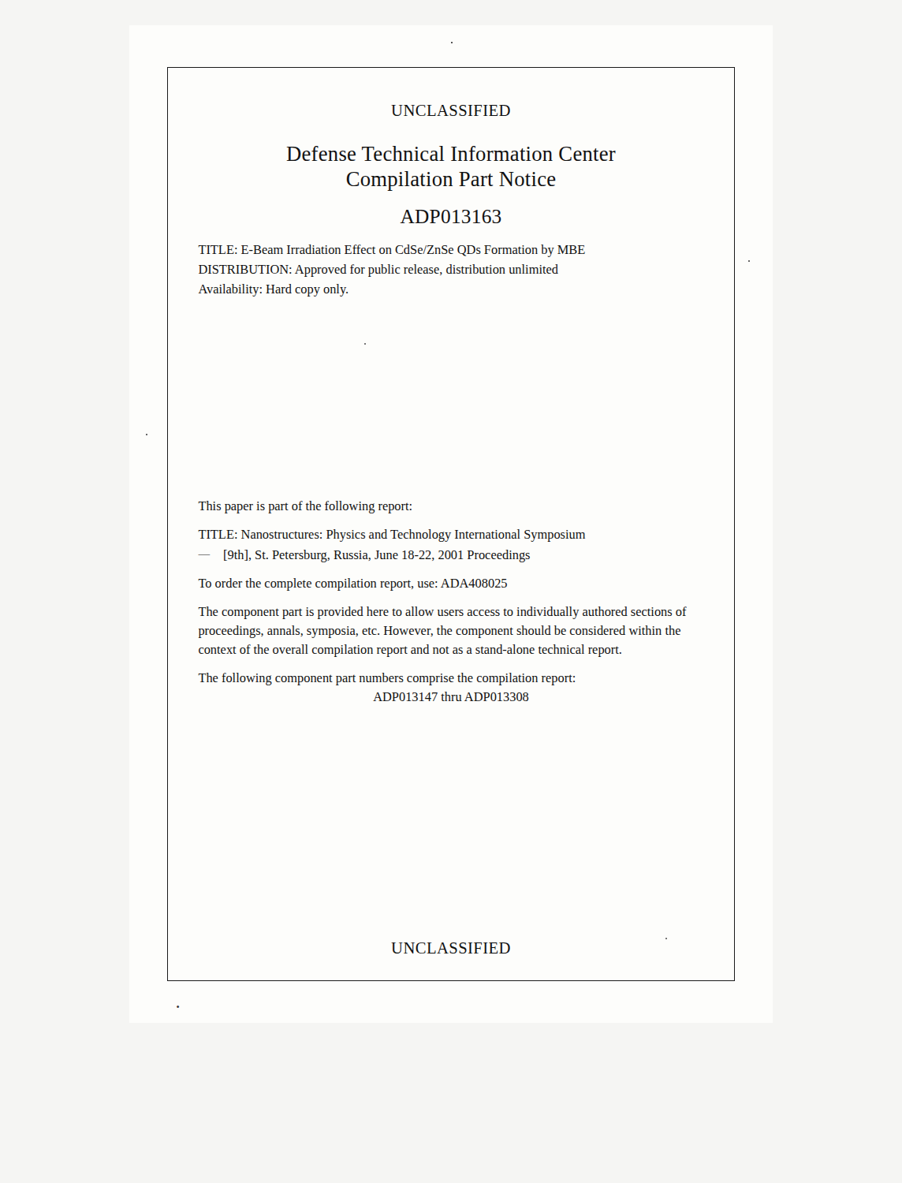UNCLASSIFIED
Defense Technical Information Center
Compilation Part Notice
ADP013163
TITLE: E-Beam Irradiation Effect on CdSe/ZnSe QDs Formation by MBE
DISTRIBUTION: Approved for public release, distribution unlimited
Availability: Hard copy only.
This paper is part of the following report:
TITLE: Nanostructures: Physics and Technology International Symposium
[9th], St. Petersburg, Russia, June 18-22, 2001 Proceedings
To order the complete compilation report, use: ADA408025
The component part is provided here to allow users access to individually authored sections of proceedings, annals, symposia, etc. However, the component should be considered within the context of the overall compilation report and not as a stand-alone technical report.
The following component part numbers comprise the compilation report:
ADP013147 thru ADP013308
UNCLASSIFIED
•